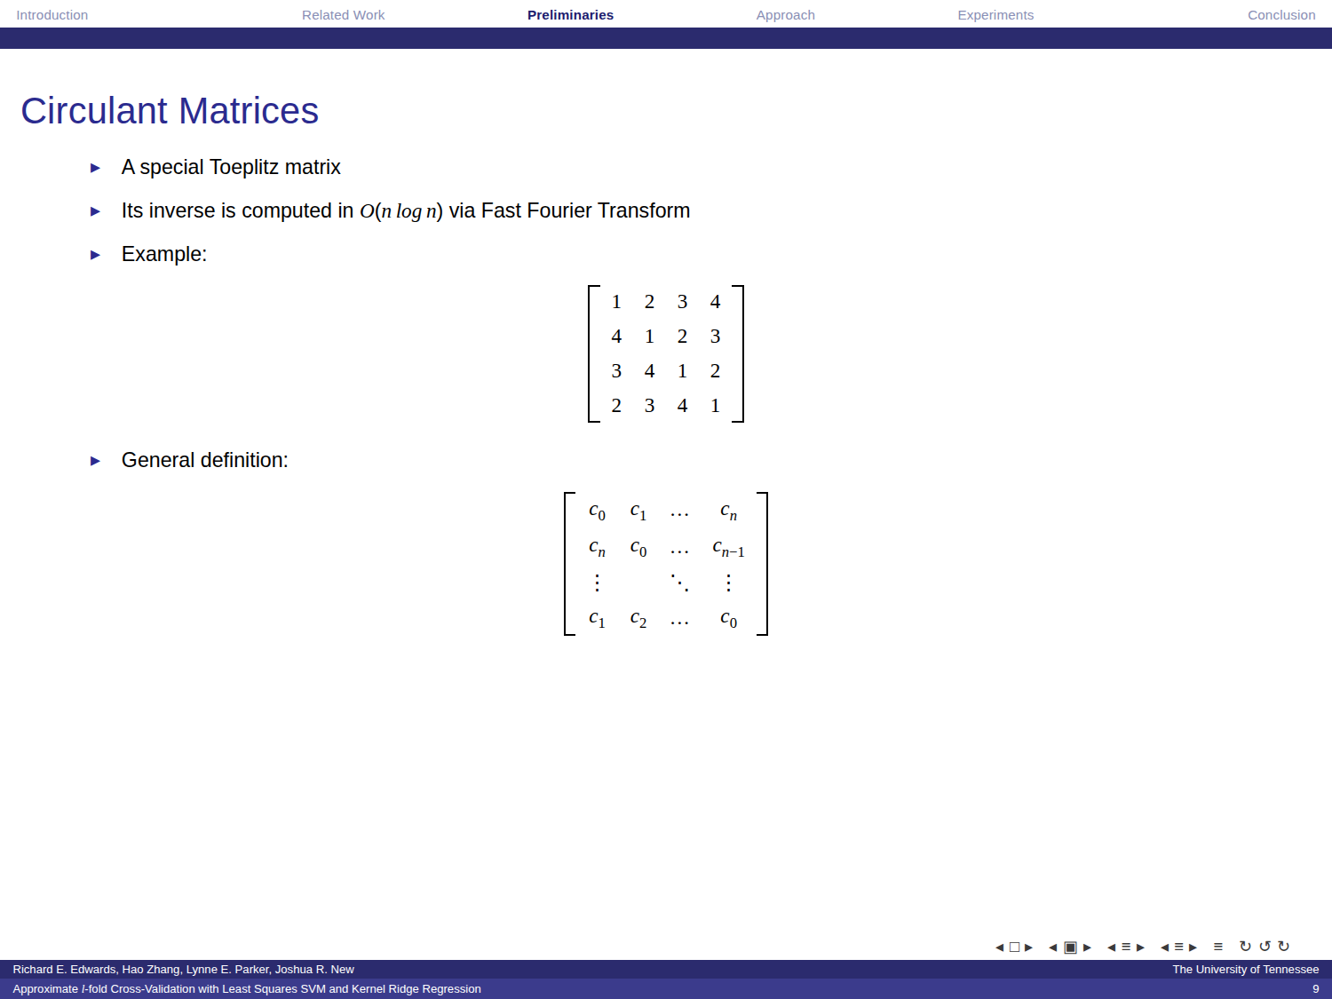Introduction Related Work Preliminaries Approach Experiments Conclusion
Circulant Matrices
A special Toeplitz matrix
Its inverse is computed in O(n log n) via Fast Fourier Transform
Example:
| 1 | 2 | 3 | 4 |
| 4 | 1 | 2 | 3 |
| 3 | 4 | 1 | 2 |
| 2 | 3 | 4 | 1 |
General definition:
| c 0 | c 1 | … | c n |
| c n | c 0 | … | c n −1 |
| ⋮ | | ⋱ | ⋮ |
| c 1 | c 2 | … | c 0 |
◂□▸ ◂▣▸ ◂≡▸ ◂≡▸ ≡ ↻↺↻
Richard E. Edwards, Hao Zhang, Lynne E. Parker, Joshua R. New The University of Tennessee
Approximate l-fold Cross-Validation with Least Squares SVM and Kernel Ridge Regression 9